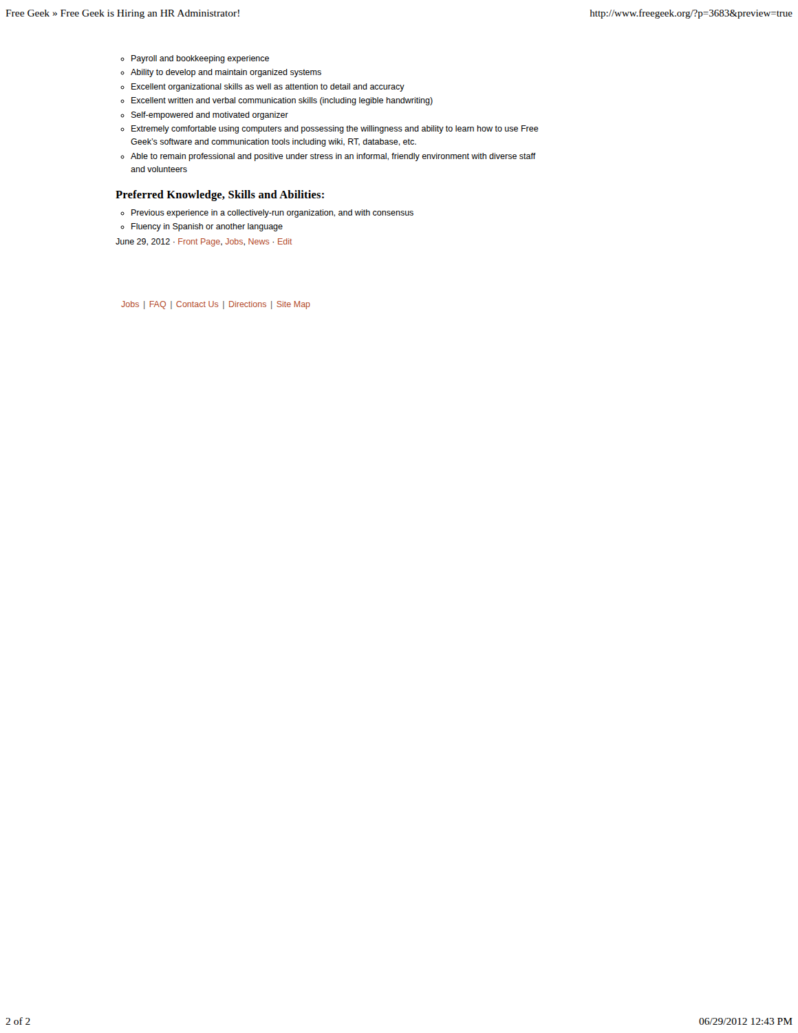Free Geek » Free Geek is Hiring an HR Administrator!
http://www.freegeek.org/?p=3683&preview=true
Payroll and bookkeeping experience
Ability to develop and maintain organized systems
Excellent organizational skills as well as attention to detail and accuracy
Excellent written and verbal communication skills (including legible handwriting)
Self-empowered and motivated organizer
Extremely comfortable using computers and possessing the willingness and ability to learn how to use Free Geek’s software and communication tools including wiki, RT, database, etc.
Able to remain professional and positive under stress in an informal, friendly environment with diverse staff and volunteers
Preferred Knowledge, Skills and Abilities:
Previous experience in a collectively-run organization, and with consensus
Fluency in Spanish or another language
June 29, 2012 · Front Page, Jobs, News · Edit
Jobs | FAQ | Contact Us | Directions | Site Map
2 of 2
06/29/2012 12:43 PM